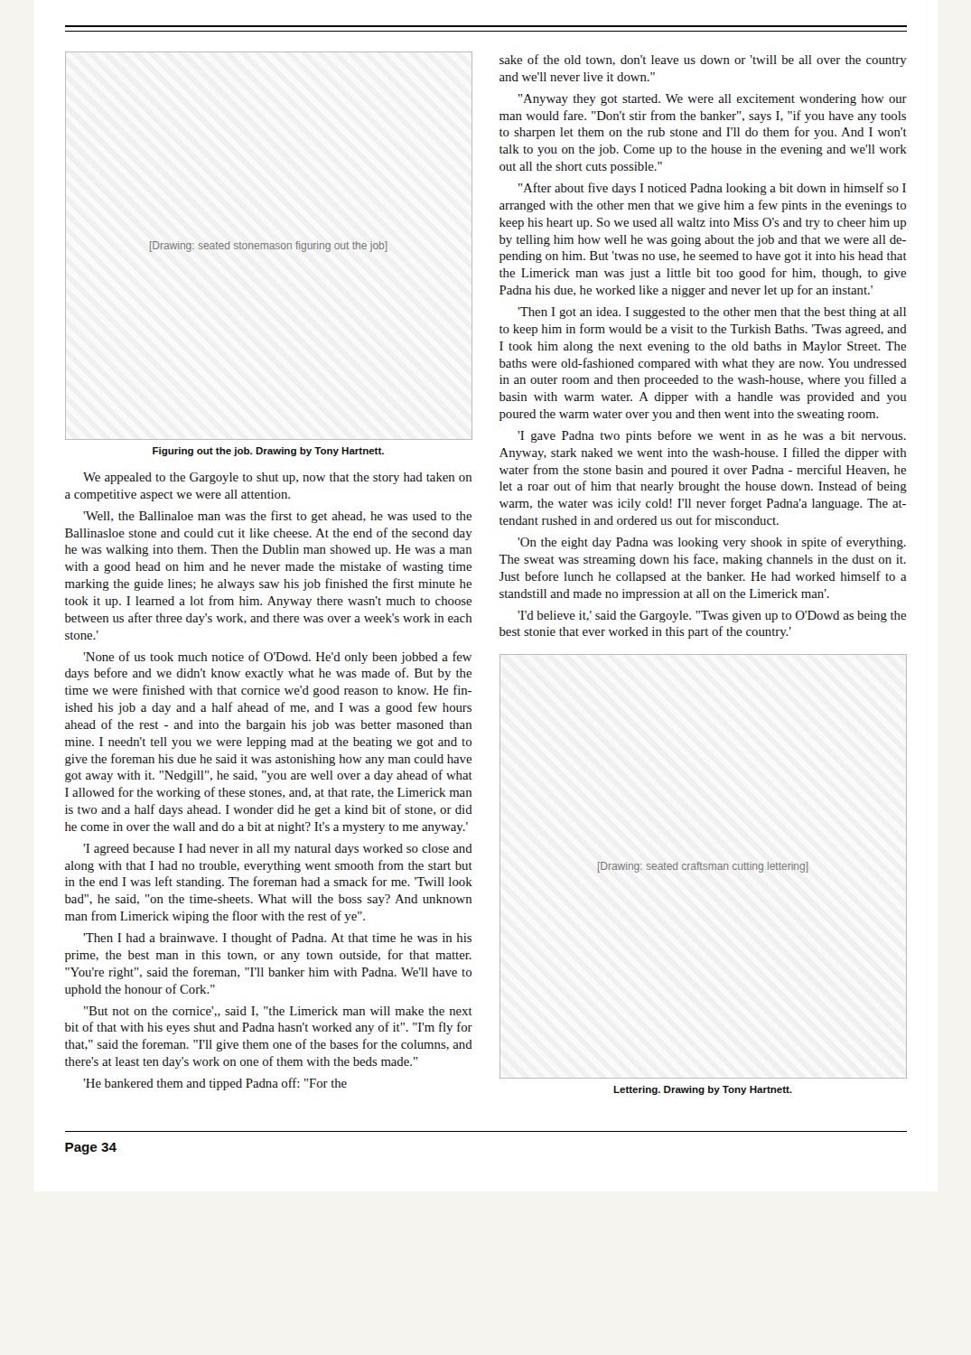[Drawing: seated stonemason figuring out the job]
Figuring out the job. Drawing by Tony Hartnett.
We appealed to the Gargoyle to shut up, now that the story had taken on a competitive aspect we were all attention.
'Well, the Ballinaloe man was the first to get ahead, he was used to the Ballinasloe stone and could cut it like cheese. At the end of the second day he was walking into them. Then the Dublin man showed up. He was a man with a good head on him and he never made the mistake of wasting time marking the guide lines; he always saw his job finished the first minute he took it up. I learned a lot from him. Anyway there wasn't much to choose between us after three day's work, and there was over a week's work in each stone.'
'None of us took much notice of O'Dowd. He'd only been jobbed a few days before and we didn't know exactly what he was made of. But by the time we were finished with that cornice we'd good reason to know. He finished his job a day and a half ahead of me, and I was a good few hours ahead of the rest - and into the bargain his job was better masoned than mine. I needn't tell you we were lepping mad at the beating we got and to give the foreman his due he said it was astonishing how any man could have got away with it. "Nedgill", he said, "you are well over a day ahead of what I allowed for the working of these stones, and, at that rate, the Limerick man is two and a half days ahead. I wonder did he get a kind bit of stone, or did he come in over the wall and do a bit at night? It's a mystery to me anyway.'
'I agreed because I had never in all my natural days worked so close and along with that I had no trouble, everything went smooth from the start but in the end I was left standing. The foreman had a smack for me. 'Twill look bad", he said, "on the time-sheets. What will the boss say? And unknown man from Limerick wiping the floor with the rest of ye".
'Then I had a brainwave. I thought of Padna. At that time he was in his prime, the best man in this town, or any town outside, for that matter. "You're right", said the foreman, "I'll banker him with Padna. We'll have to uphold the honour of Cork."
"But not on the cornice',, said I, "the Limerick man will make the next bit of that with his eyes shut and Padna hasn't worked any of it". "I'm fly for that," said the foreman. "I'll give them one of the bases for the columns, and there's at least ten day's work on one of them with the beds made."
'He bankered them and tipped Padna off: "For the
sake of the old town, don't leave us down or 'twill be all over the country and we'll never live it down."
"Anyway they got started. We were all excitement wondering how our man would fare. "Don't stir from the banker", says I, "if you have any tools to sharpen let them on the rub stone and I'll do them for you. And I won't talk to you on the job. Come up to the house in the evening and we'll work out all the short cuts possible."
"After about five days I noticed Padna looking a bit down in himself so I arranged with the other men that we give him a few pints in the evenings to keep his heart up. So we used all waltz into Miss O's and try to cheer him up by telling him how well he was going about the job and that we were all depending on him. But 'twas no use, he seemed to have got it into his head that the Limerick man was just a little bit too good for him, though, to give Padna his due, he worked like a nigger and never let up for an instant.'
'Then I got an idea. I suggested to the other men that the best thing at all to keep him in form would be a visit to the Turkish Baths. 'Twas agreed, and I took him along the next evening to the old baths in Maylor Street. The baths were old-fashioned compared with what they are now. You undressed in an outer room and then proceeded to the wash-house, where you filled a basin with warm water. A dipper with a handle was provided and you poured the warm water over you and then went into the sweating room.
'I gave Padna two pints before we went in as he was a bit nervous. Anyway, stark naked we went into the wash-house. I filled the dipper with water from the stone basin and poured it over Padna - merciful Heaven, he let a roar out of him that nearly brought the house down. Instead of being warm, the water was icily cold! I'll never forget Padna'a language. The attendant rushed in and ordered us out for misconduct.
'On the eight day Padna was looking very shook in spite of everything. The sweat was streaming down his face, making channels in the dust on it. Just before lunch he collapsed at the banker. He had worked himself to a standstill and made no impression at all on the Limerick man'.
'I'd believe it,' said the Gargoyle. "Twas given up to O'Dowd as being the best stonie that ever worked in this part of the country.'
[Drawing: seated craftsman cutting lettering]
Lettering. Drawing by Tony Hartnett.
Page 34